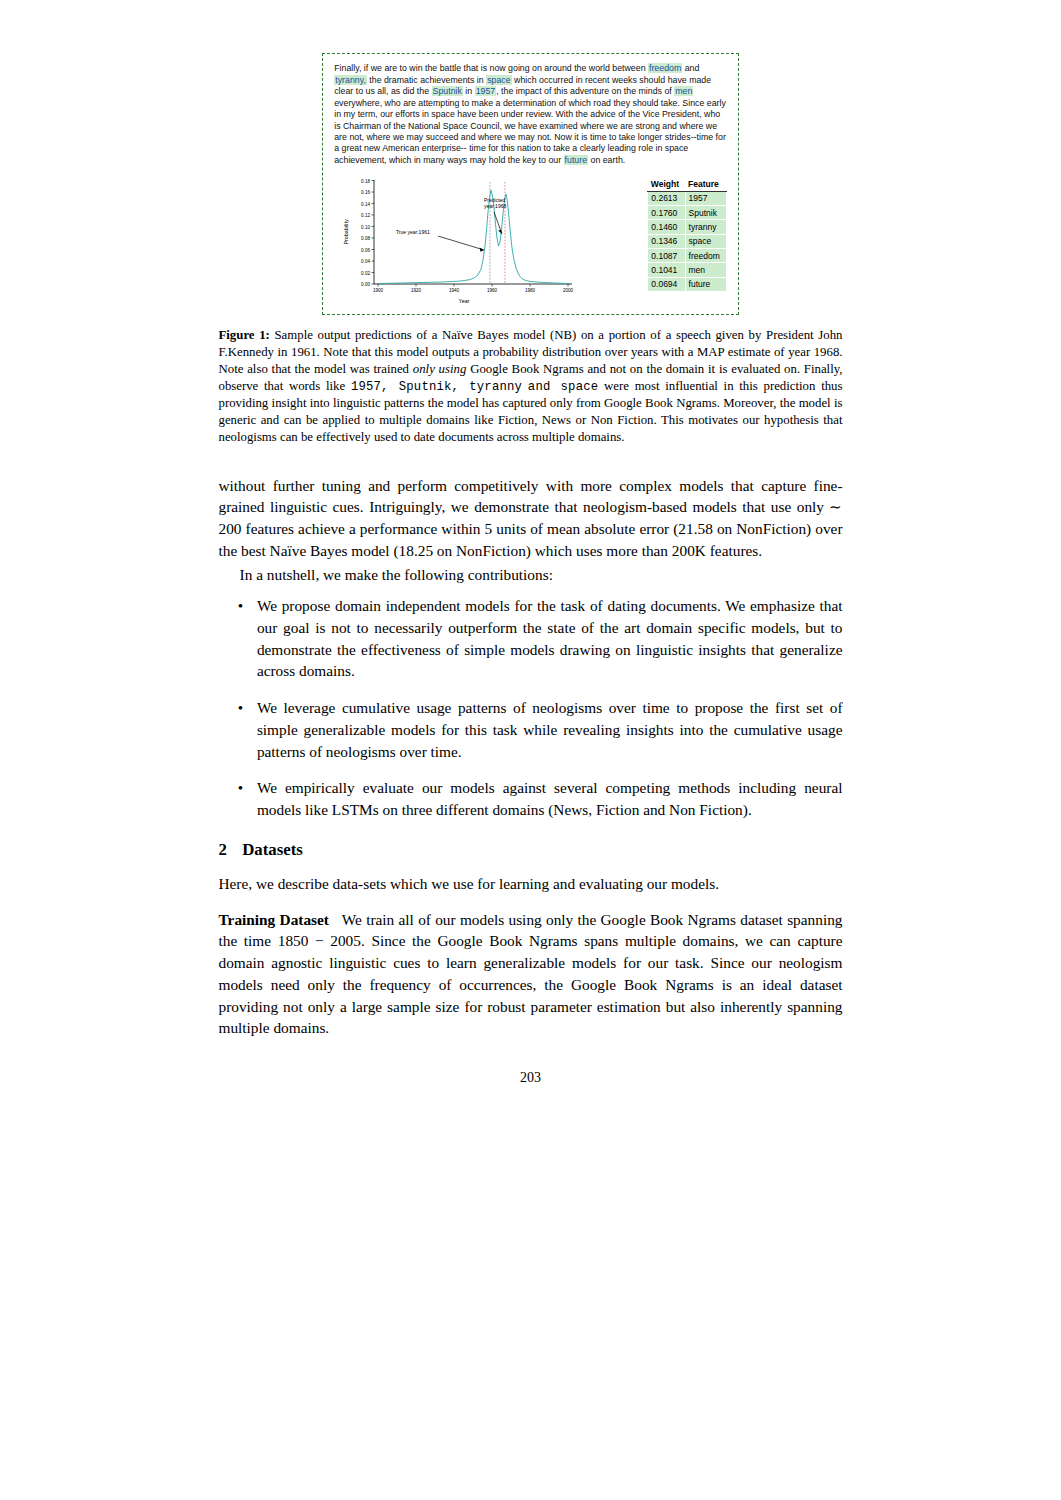Finally, if we are to win the battle that is now going on around the world between freedom and tyranny, the dramatic achievements in space which occurred in recent weeks should have made clear to us all, as did the Sputnik in 1957, the impact of this adventure on the minds of men everywhere, who are attempting to make a determination of which road they should take. Since early in my term, our efforts in space have been under review. With the advice of the Vice President, who is Chairman of the National Space Council, we have examined where we are strong and where we are not, where we may succeed and where we may not. Now it is time to take longer strides--time for a great new American enterprise-- time for this nation to take a clearly leading role in space achievement, which in many ways may hold the key to our future on earth.
0.18 0.16 0.14 0.12 0.10 0.08 0.06 0.04 0.02 0.00 1900 1920 1940 1960 1980 2000 Year Probability True year:1961 Predicted year:1968
| Weight | Feature |
| --- | --- |
| 0.2613 | 1957 |
| 0.1760 | Sputnik |
| 0.1460 | tyranny |
| 0.1346 | space |
| 0.1087 | freedom |
| 0.1041 | men |
| 0.0694 | future |
Figure 1: Sample output predictions of a Naïve Bayes model (NB) on a portion of a speech given by President John F.Kennedy in 1961. Note that this model outputs a probability distribution over years with a MAP estimate of year 1968. Note also that the model was trained only using Google Book Ngrams and not on the domain it is evaluated on. Finally, observe that words like 1957, Sputnik, tyranny and space were most influential in this prediction thus providing insight into linguistic patterns the model has captured only from Google Book Ngrams. Moreover, the model is generic and can be applied to multiple domains like Fiction, News or Non Fiction. This motivates our hypothesis that neologisms can be effectively used to date documents across multiple domains.
without further tuning and perform competitively with more complex models that capture fine-grained linguistic cues. Intriguingly, we demonstrate that neologism-based models that use only ∼ 200 features achieve a performance within 5 units of mean absolute error (21.58 on NonFiction) over the best Naïve Bayes model (18.25 on NonFiction) which uses more than 200K features.
In a nutshell, we make the following contributions:
We propose domain independent models for the task of dating documents. We emphasize that our goal is not to necessarily outperform the state of the art domain specific models, but to demonstrate the effectiveness of simple models drawing on linguistic insights that generalize across domains.
We leverage cumulative usage patterns of neologisms over time to propose the first set of simple generalizable models for this task while revealing insights into the cumulative usage patterns of neologisms over time.
We empirically evaluate our models against several competing methods including neural models like LSTMs on three different domains (News, Fiction and Non Fiction).
2 Datasets
Here, we describe data-sets which we use for learning and evaluating our models.
Training Dataset We train all of our models using only the Google Book Ngrams dataset spanning the time 1850 − 2005. Since the Google Book Ngrams spans multiple domains, we can capture domain agnostic linguistic cues to learn generalizable models for our task. Since our neologism models need only the frequency of occurrences, the Google Book Ngrams is an ideal dataset providing not only a large sample size for robust parameter estimation but also inherently spanning multiple domains.
203